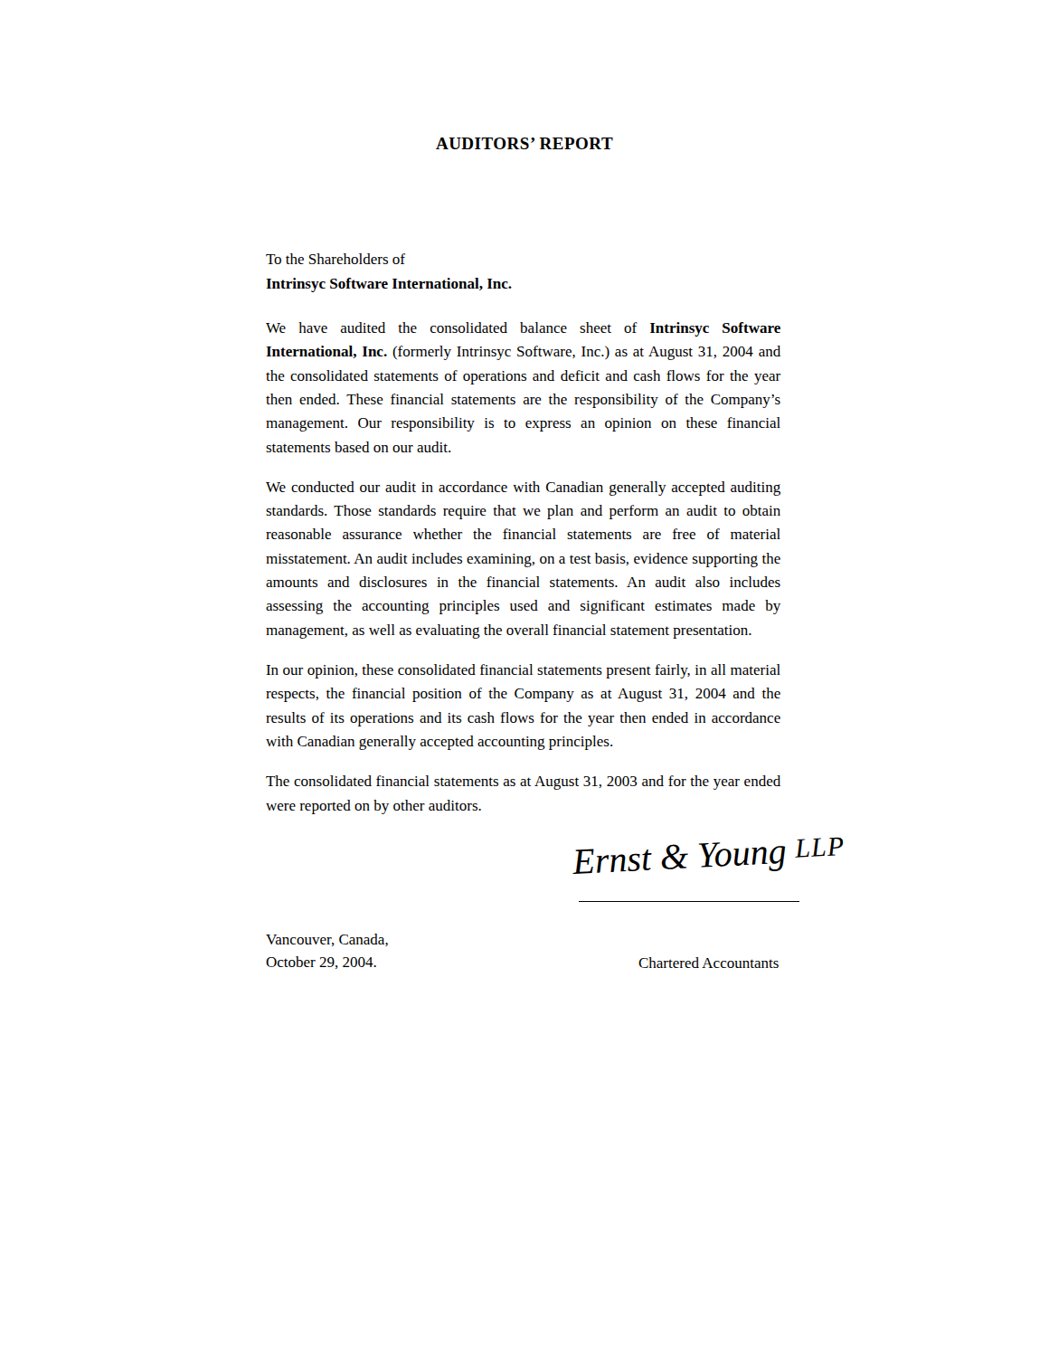AUDITORS’ REPORT
To the Shareholders of
Intrinsyc Software International, Inc.
We have audited the consolidated balance sheet of Intrinsyc Software International, Inc. (formerly Intrinsyc Software, Inc.) as at August 31, 2004 and the consolidated statements of operations and deficit and cash flows for the year then ended. These financial statements are the responsibility of the Company’s management. Our responsibility is to express an opinion on these financial statements based on our audit.
We conducted our audit in accordance with Canadian generally accepted auditing standards. Those standards require that we plan and perform an audit to obtain reasonable assurance whether the financial statements are free of material misstatement. An audit includes examining, on a test basis, evidence supporting the amounts and disclosures in the financial statements. An audit also includes assessing the accounting principles used and significant estimates made by management, as well as evaluating the overall financial statement presentation.
In our opinion, these consolidated financial statements present fairly, in all material respects, the financial position of the Company as at August 31, 2004 and the results of its operations and its cash flows for the year then ended in accordance with Canadian generally accepted accounting principles.
The consolidated financial statements as at August 31, 2003 and for the year ended were reported on by other auditors.
Ernst & Young LLP
Vancouver, Canada,
October 29, 2004.
Chartered Accountants